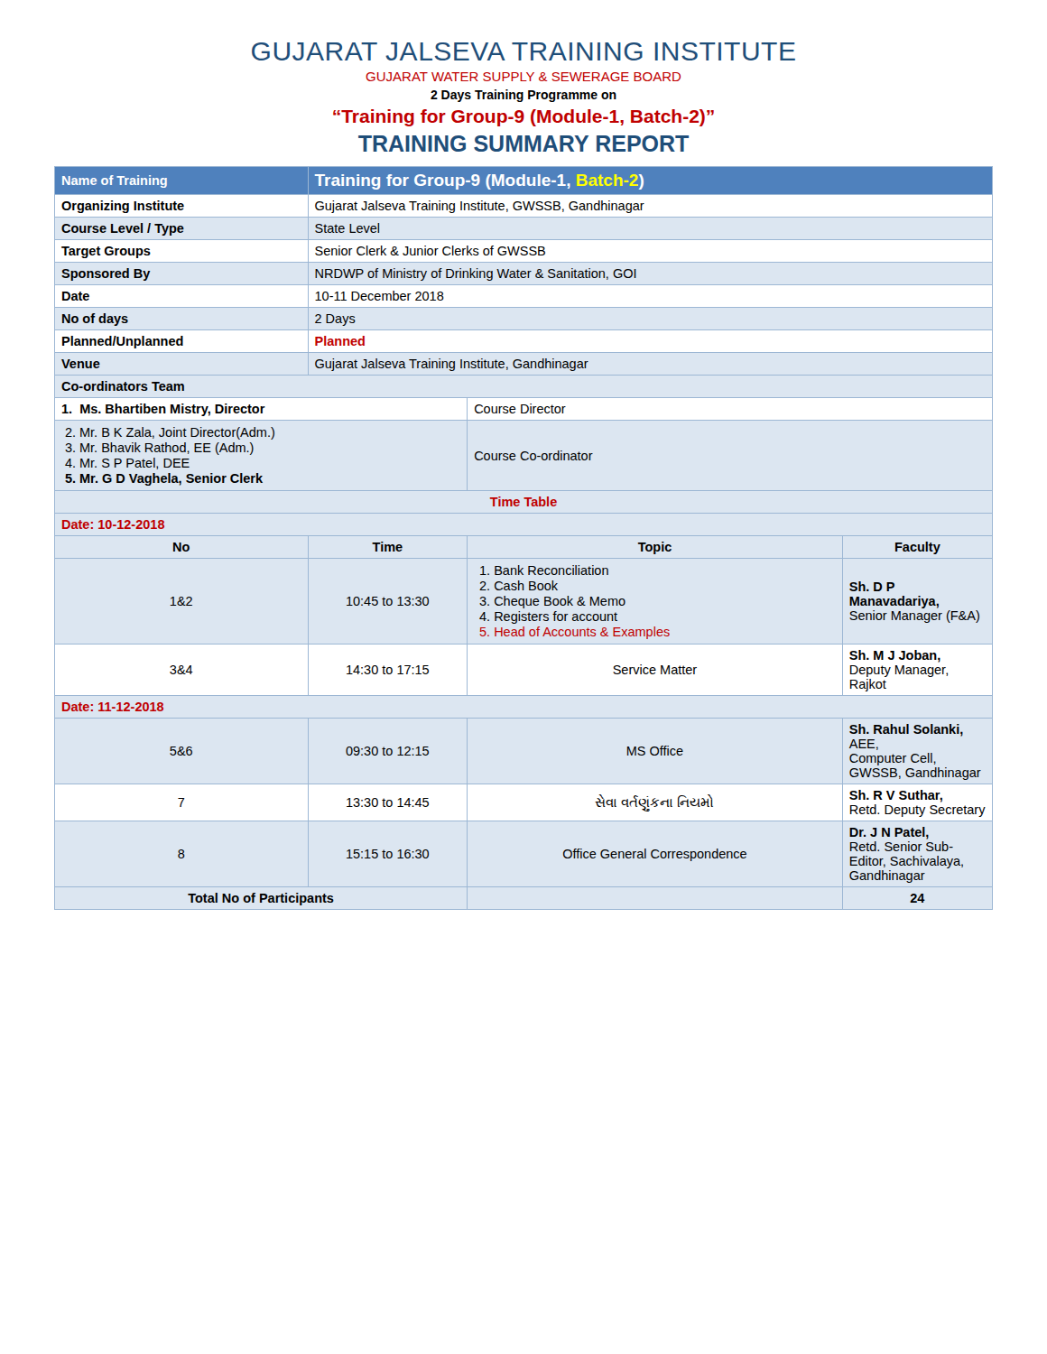GUJARAT JALSEVA TRAINING INSTITUTE
GUJARAT WATER SUPPLY & SEWERAGE BOARD
2 Days Training Programme on
“Training for Group-9 (Module-1, Batch-2)”
TRAINING SUMMARY REPORT
| Name of Training | Training for Group-9 (Module-1, Batch-2 ) |
| Organizing Institute | Gujarat Jalseva Training Institute, GWSSB, Gandhinagar |
| Course Level / Type | State Level |
| Target Groups | Senior Clerk & Junior Clerks of GWSSB |
| Sponsored By | NRDWP of Ministry of Drinking Water & Sanitation, GOI |
| Date | 10-11 December 2018 |
| No of days | 2 Days |
| Planned/Unplanned | Planned |
| Venue | Gujarat Jalseva Training Institute, Gandhinagar |
| Co-ordinators Team |
| 1. Ms. Bhartiben Mistry, Director | Course Director |
| Mr. B K Zala, Joint Director(Adm.) Mr. Bhavik Rathod, EE (Adm.) Mr. S P Patel, DEE Mr. G D Vaghela, Senior Clerk | Course Co-ordinator |
| Time Table |
| Date: 10-12-2018 |
| No | Time | Topic | Faculty |
| 1&2 | 10:45 to 13:30 | Bank Reconciliation Cash Book Cheque Book & Memo Registers for account Head of Accounts & Examples | Sh. D P Manavadariya, Senior Manager (F&A) |
| 3&4 | 14:30 to 17:15 | Service Matter | Sh. M J Joban, Deputy Manager, Rajkot |
| Date: 11-12-2018 |
| 5&6 | 09:30 to 12:15 | MS Office | Sh. Rahul Solanki, AEE, Computer Cell, GWSSB, Gandhinagar |
| 7 | 13:30 to 14:45 | સેવા વર્તણુંકના નિયમો | Sh. R V Suthar, Retd. Deputy Secretary |
| 8 | 15:15 to 16:30 | Office General Correspondence | Dr. J N Patel, Retd. Senior Sub-Editor, Sachivalaya, Gandhinagar |
| Total No of Participants | | 24 |